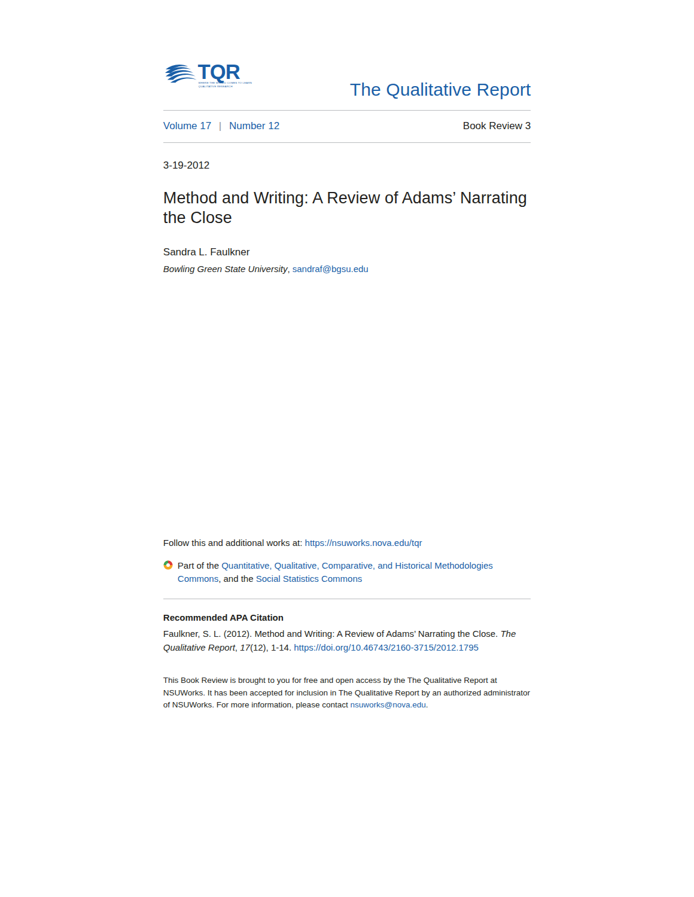TQR WHERE THE WORLD COMES TO LEARN QUALITATIVE RESEARCH
The Qualitative Report
Volume 17 | Number 12
Book Review 3
3-19-2012
Method and Writing: A Review of Adams’ Narrating the Close
Sandra L. Faulkner
Bowling Green State University, sandraf@bgsu.edu
Follow this and additional works at: https://nsuworks.nova.edu/tqr
Part of the Quantitative, Qualitative, Comparative, and Historical Methodologies Commons, and the Social Statistics Commons
Recommended APA Citation
Faulkner, S. L. (2012). Method and Writing: A Review of Adams’ Narrating the Close. The Qualitative Report, 17(12), 1-14. https://doi.org/10.46743/2160-3715/2012.1795
This Book Review is brought to you for free and open access by the The Qualitative Report at NSUWorks. It has been accepted for inclusion in The Qualitative Report by an authorized administrator of NSUWorks. For more information, please contact nsuworks@nova.edu.